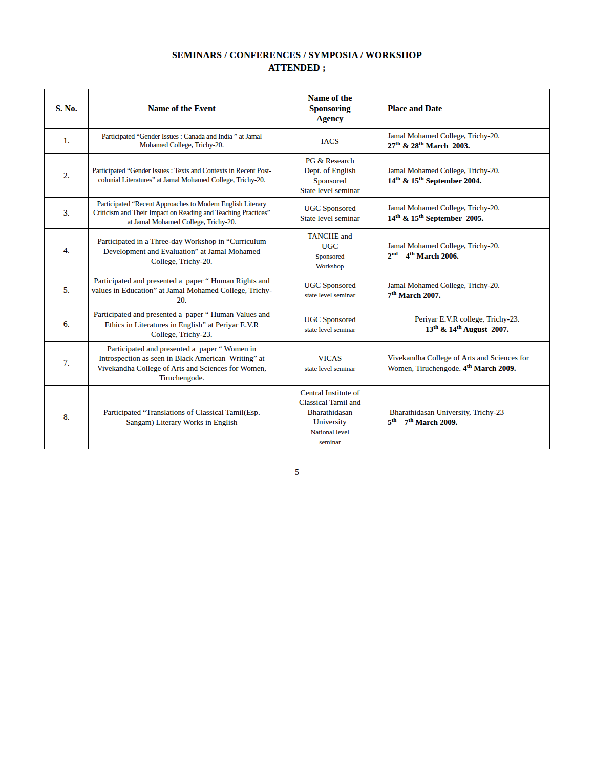SEMINARS / CONFERENCES / SYMPOSIA / WORKSHOP
ATTENDED ;
| S. No. | Name of the Event | Name of the Sponsoring Agency | Place and Date |
| --- | --- | --- | --- |
| 1. | Participated “Gender Issues : Canada and India ” at Jamal Mohamed College, Trichy-20. | IACS | Jamal Mohamed College, Trichy-20. 27 th & 28 th March 2003. |
| 2. | Participated “Gender Issues : Texts and Contexts in Recent Post-colonial Literatures” at Jamal Mohamed College, Trichy-20. | PG & Research Dept. of English Sponsored State level seminar | Jamal Mohamed College, Trichy-20. 14 th & 15 th September 2004. |
| 3. | Participated “Recent Approaches to Modern English Literary Criticism and Their Impact on Reading and Teaching Practices” at Jamal Mohamed College, Trichy-20. | UGC Sponsored State level seminar | Jamal Mohamed College, Trichy-20. 14 th & 15 th September 2005. |
| 4. | Participated in a Three-day Workshop in “Curriculum Development and Evaluation” at Jamal Mohamed College, Trichy-20. | TANCHE and UGC Sponsored Workshop | Jamal Mohamed College, Trichy-20. 2 nd – 4 th March 2006. |
| 5. | Participated and presented a paper “ Human Rights and values in Education” at Jamal Mohamed College, Trichy-20. | UGC Sponsored state level seminar | Jamal Mohamed College, Trichy-20. 7 th March 2007. |
| 6. | Participated and presented a paper “ Human Values and Ethics in Literatures in English” at Periyar E.V.R College, Trichy-23. | UGC Sponsored state level seminar | Periyar E.V.R college, Trichy-23. 13 th & 14 th August 2007. |
| 7. | Participated and presented a paper “ Women in Introspection as seen in Black American Writing” at Vivekandha College of Arts and Sciences for Women, Tiruchengode. | VICAS state level seminar | Vivekandha College of Arts and Sciences for Women, Tiruchengode. 4 th March 2009. |
| 8. | Participated “Translations of Classical Tamil(Esp. Sangam) Literary Works in English | Central Institute of Classical Tamil and Bharathidasan University National level seminar | Bharathidasan University, Trichy-23 5 th – 7 th March 2009. |
5